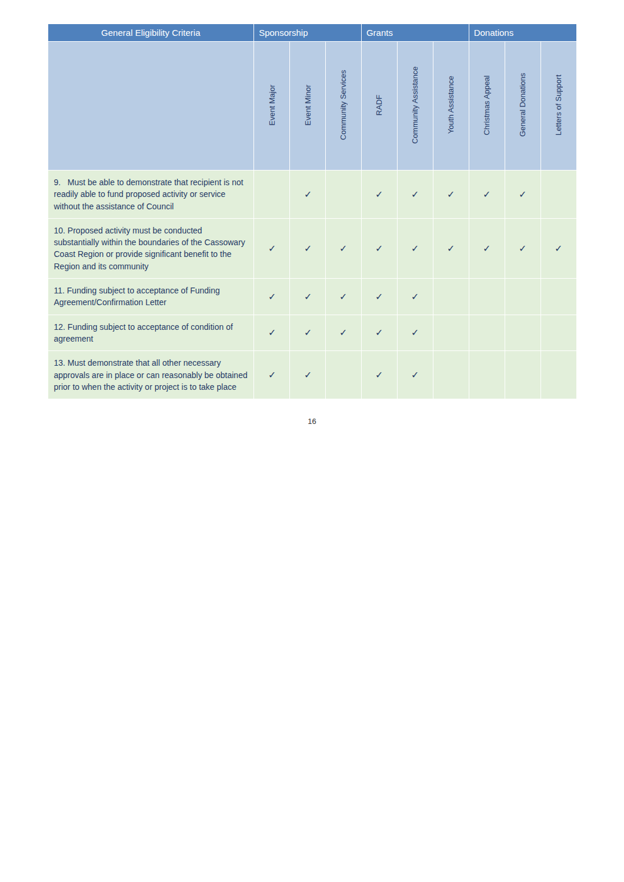| General Eligibility Criteria | Sponsorship | Grants | Donations |
| --- | --- | --- | --- |
| | Event Major | Event Minor | Community Services | RADF | Community Assistance | Youth Assistance | Christmas Appeal | General Donations | Letters of Support |
| 9. Must be able to demonstrate that recipient is not readily able to fund proposed activity or service without the assistance of Council | | ✓ | | ✓ | ✓ | ✓ | ✓ | ✓ | |
| 10. Proposed activity must be conducted substantially within the boundaries of the Cassowary Coast Region or provide significant benefit to the Region and its community | ✓ | ✓ | ✓ | ✓ | ✓ | ✓ | ✓ | ✓ | ✓ |
| 11. Funding subject to acceptance of Funding Agreement/Confirmation Letter | ✓ | ✓ | ✓ | ✓ | ✓ | | | | |
| 12. Funding subject to acceptance of condition of agreement | ✓ | ✓ | ✓ | ✓ | ✓ | | | | |
| 13. Must demonstrate that all other necessary approvals are in place or can reasonably be obtained prior to when the activity or project is to take place | ✓ | ✓ | | ✓ | ✓ | | | | |
16